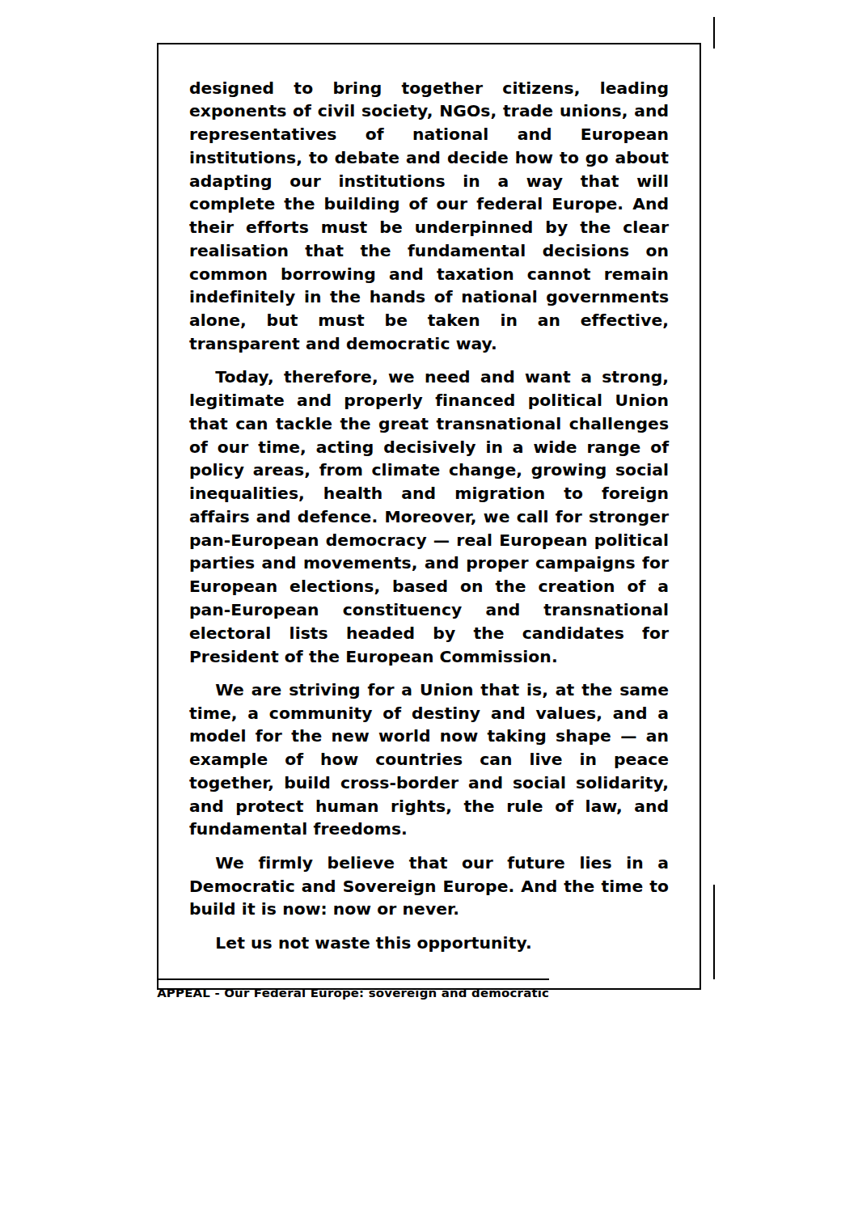designed to bring together citizens, leading exponents of civil society, NGOs, trade unions, and representatives of national and European institutions, to debate and decide how to go about adapting our institutions in a way that will complete the building of our federal Europe. And their efforts must be underpinned by the clear realisation that the fundamental decisions on common borrowing and taxation cannot remain indefinitely in the hands of national governments alone, but must be taken in an effective, transparent and democratic way.
Today, therefore, we need and want a strong, legitimate and properly financed political Union that can tackle the great transnational challenges of our time, acting decisively in a wide range of policy areas, from climate change, growing social inequalities, health and migration to foreign affairs and defence. Moreover, we call for stronger pan-European democracy — real European political parties and movements, and proper campaigns for European elections, based on the creation of a pan-European constituency and transnational electoral lists headed by the candidates for President of the European Commission.
We are striving for a Union that is, at the same time, a community of destiny and values, and a model for the new world now taking shape — an example of how countries can live in peace together, build cross-border and social solidarity, and protect human rights, the rule of law, and fundamental freedoms.
We firmly believe that our future lies in a Democratic and Sovereign Europe. And the time to build it is now: now or never.
Let us not waste this opportunity.
APPEAL - Our Federal Europe: sovereign and democratic